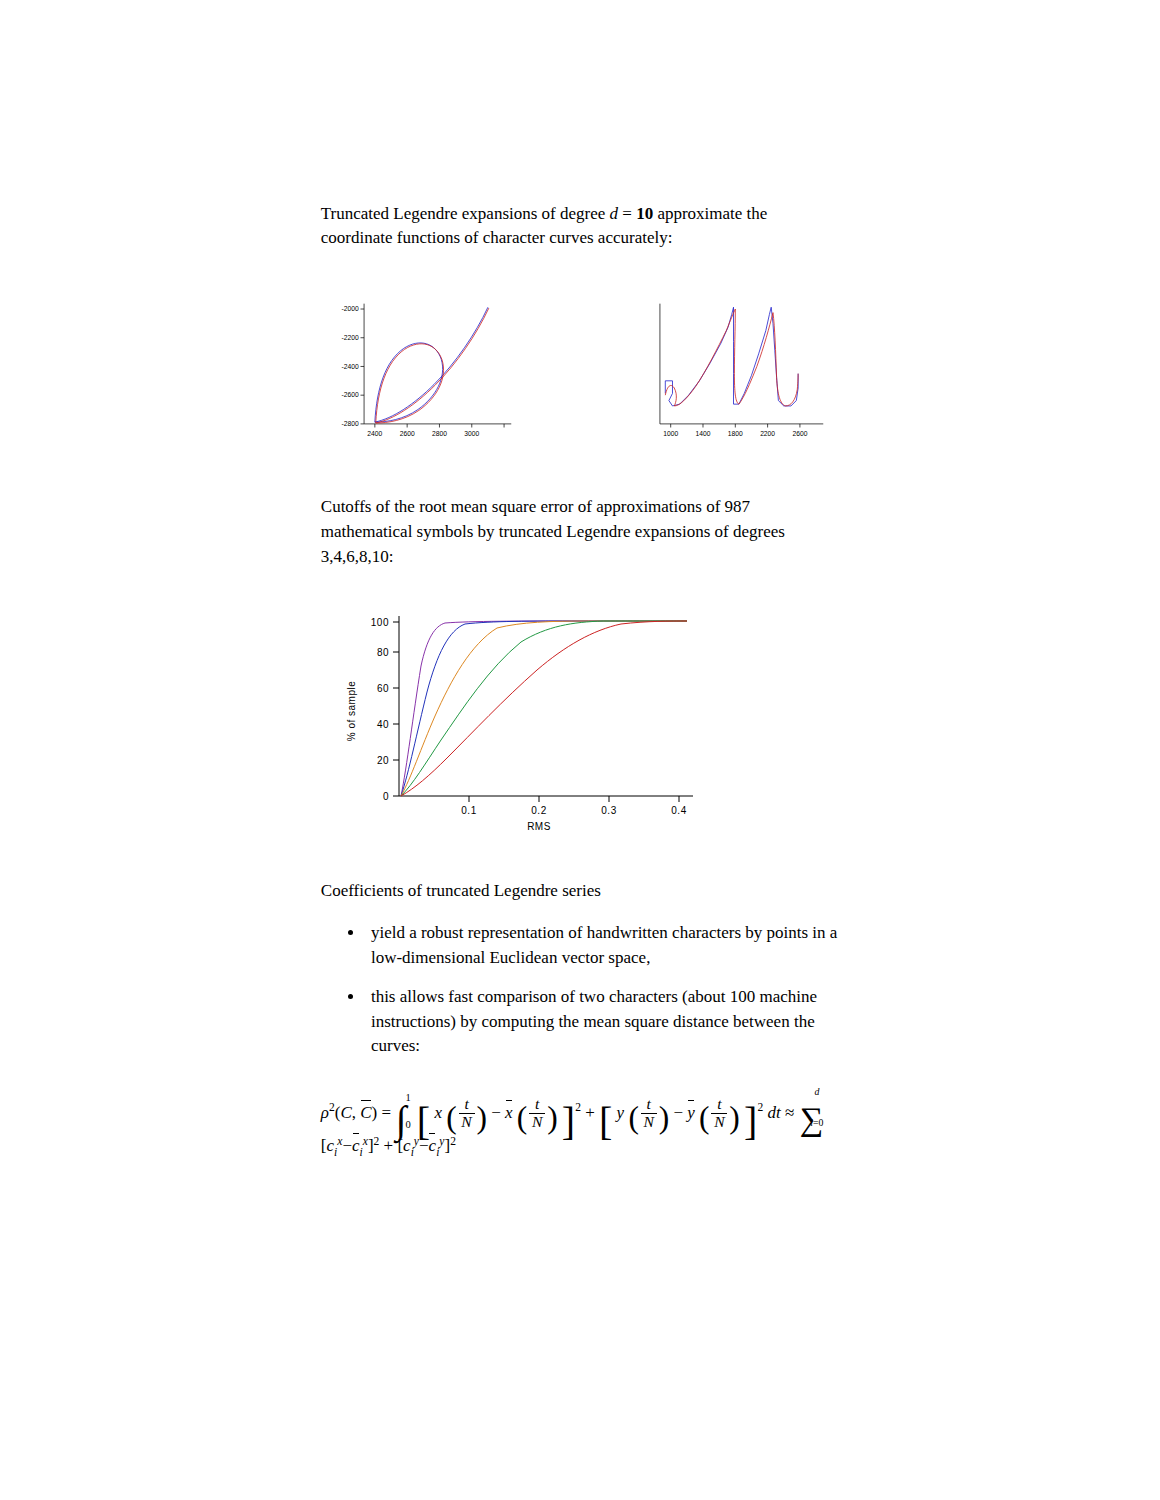Truncated Legendre expansions of degree d = 10 approximate the coordinate functions of character curves accurately:
-2000 -2200 -2400 -2600 -2800 2400 2600 2800 3000 1000 1400 1800 2200 2600
Cutoffs of the root mean square error of approximations of 987 mathematical symbols by truncated Legendre expansions of degrees 3,4,6,8,10:
0 20 40 60 80 100 % of sample 0.1 0.2 0.3 0.4 RMS
Coefficients of truncated Legendre series
yield a robust representation of handwritten characters by points in a low-dimensional Euclidean vector space,
this allows fast comparison of two characters (about 100 machine instructions) by computing the mean square distance between the curves:
ρ 2(C, C) = ∫10 [ x (tN) − x (tN) ] 2 + [ y (tN) − y (tN) ] 2 dt ≈ ∑di=0 [cix−cix] 2 + [ciy−ciy] 2